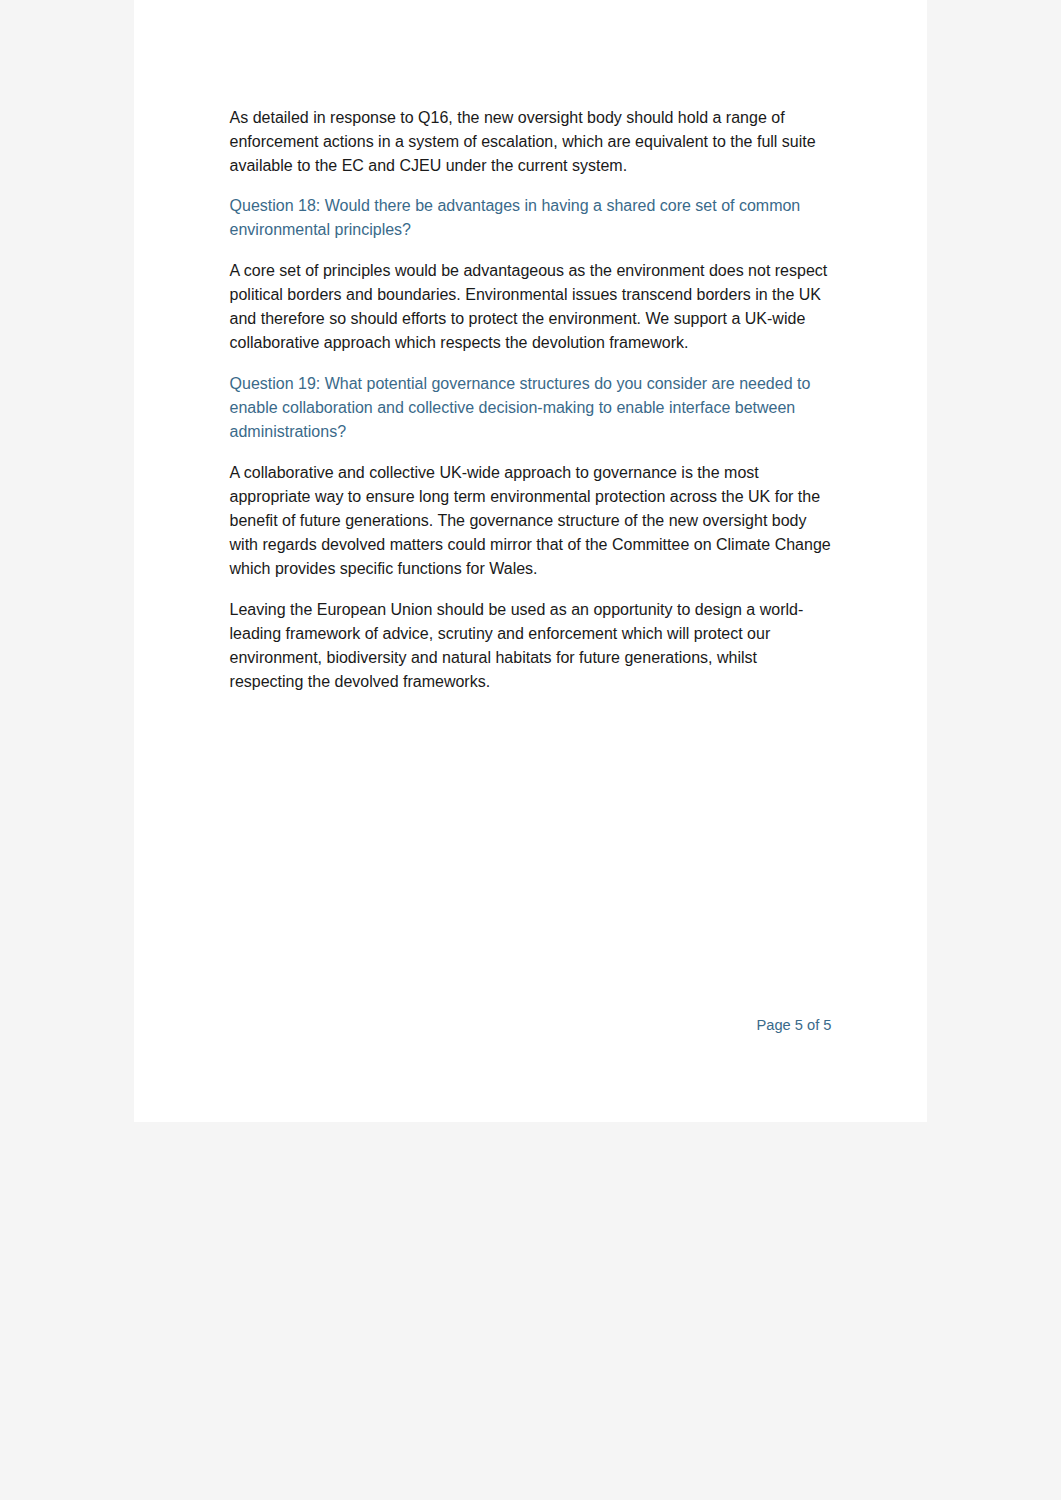As detailed in response to Q16, the new oversight body should hold a range of enforcement actions in a system of escalation, which are equivalent to the full suite available to the EC and CJEU under the current system.
Question 18: Would there be advantages in having a shared core set of common environmental principles?
A core set of principles would be advantageous as the environment does not respect political borders and boundaries. Environmental issues transcend borders in the UK and therefore so should efforts to protect the environment. We support a UK-wide collaborative approach which respects the devolution framework.
Question 19: What potential governance structures do you consider are needed to enable collaboration and collective decision-making to enable interface between administrations?
A collaborative and collective UK-wide approach to governance is the most appropriate way to ensure long term environmental protection across the UK for the benefit of future generations. The governance structure of the new oversight body with regards devolved matters could mirror that of the Committee on Climate Change which provides specific functions for Wales.
Leaving the European Union should be used as an opportunity to design a world-leading framework of advice, scrutiny and enforcement which will protect our environment, biodiversity and natural habitats for future generations, whilst respecting the devolved frameworks.
Page 5 of 5